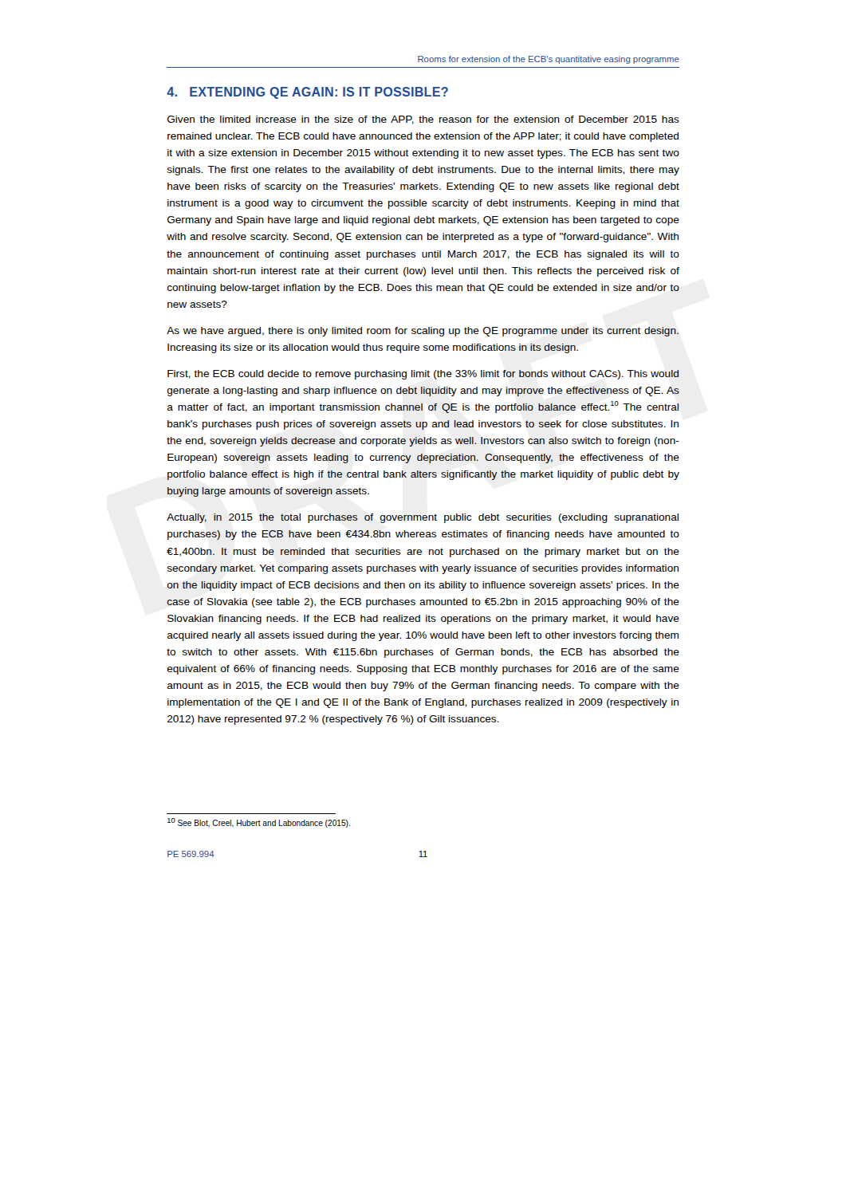DRAFT
Rooms for extension of the ECB's quantitative easing programme
4. EXTENDING QE AGAIN: IS IT POSSIBLE?
Given the limited increase in the size of the APP, the reason for the extension of December 2015 has remained unclear. The ECB could have announced the extension of the APP later; it could have completed it with a size extension in December 2015 without extending it to new asset types. The ECB has sent two signals. The first one relates to the availability of debt instruments. Due to the internal limits, there may have been risks of scarcity on the Treasuries' markets. Extending QE to new assets like regional debt instrument is a good way to circumvent the possible scarcity of debt instruments. Keeping in mind that Germany and Spain have large and liquid regional debt markets, QE extension has been targeted to cope with and resolve scarcity. Second, QE extension can be interpreted as a type of "forward-guidance". With the announcement of continuing asset purchases until March 2017, the ECB has signaled its will to maintain short-run interest rate at their current (low) level until then. This reflects the perceived risk of continuing below-target inflation by the ECB. Does this mean that QE could be extended in size and/or to new assets?
As we have argued, there is only limited room for scaling up the QE programme under its current design. Increasing its size or its allocation would thus require some modifications in its design.
First, the ECB could decide to remove purchasing limit (the 33% limit for bonds without CACs). This would generate a long-lasting and sharp influence on debt liquidity and may improve the effectiveness of QE. As a matter of fact, an important transmission channel of QE is the portfolio balance effect.10 The central bank's purchases push prices of sovereign assets up and lead investors to seek for close substitutes. In the end, sovereign yields decrease and corporate yields as well. Investors can also switch to foreign (non-European) sovereign assets leading to currency depreciation. Consequently, the effectiveness of the portfolio balance effect is high if the central bank alters significantly the market liquidity of public debt by buying large amounts of sovereign assets.
Actually, in 2015 the total purchases of government public debt securities (excluding supranational purchases) by the ECB have been €434.8bn whereas estimates of financing needs have amounted to €1,400bn. It must be reminded that securities are not purchased on the primary market but on the secondary market. Yet comparing assets purchases with yearly issuance of securities provides information on the liquidity impact of ECB decisions and then on its ability to influence sovereign assets' prices. In the case of Slovakia (see table 2), the ECB purchases amounted to €5.2bn in 2015 approaching 90% of the Slovakian financing needs. If the ECB had realized its operations on the primary market, it would have acquired nearly all assets issued during the year. 10% would have been left to other investors forcing them to switch to other assets. With €115.6bn purchases of German bonds, the ECB has absorbed the equivalent of 66% of financing needs. Supposing that ECB monthly purchases for 2016 are of the same amount as in 2015, the ECB would then buy 79% of the German financing needs. To compare with the implementation of the QE I and QE II of the Bank of England, purchases realized in 2009 (respectively in 2012) have represented 97.2 % (respectively 76 %) of Gilt issuances.
10 See Blot, Creel, Hubert and Labondance (2015).
PE 569.994
11